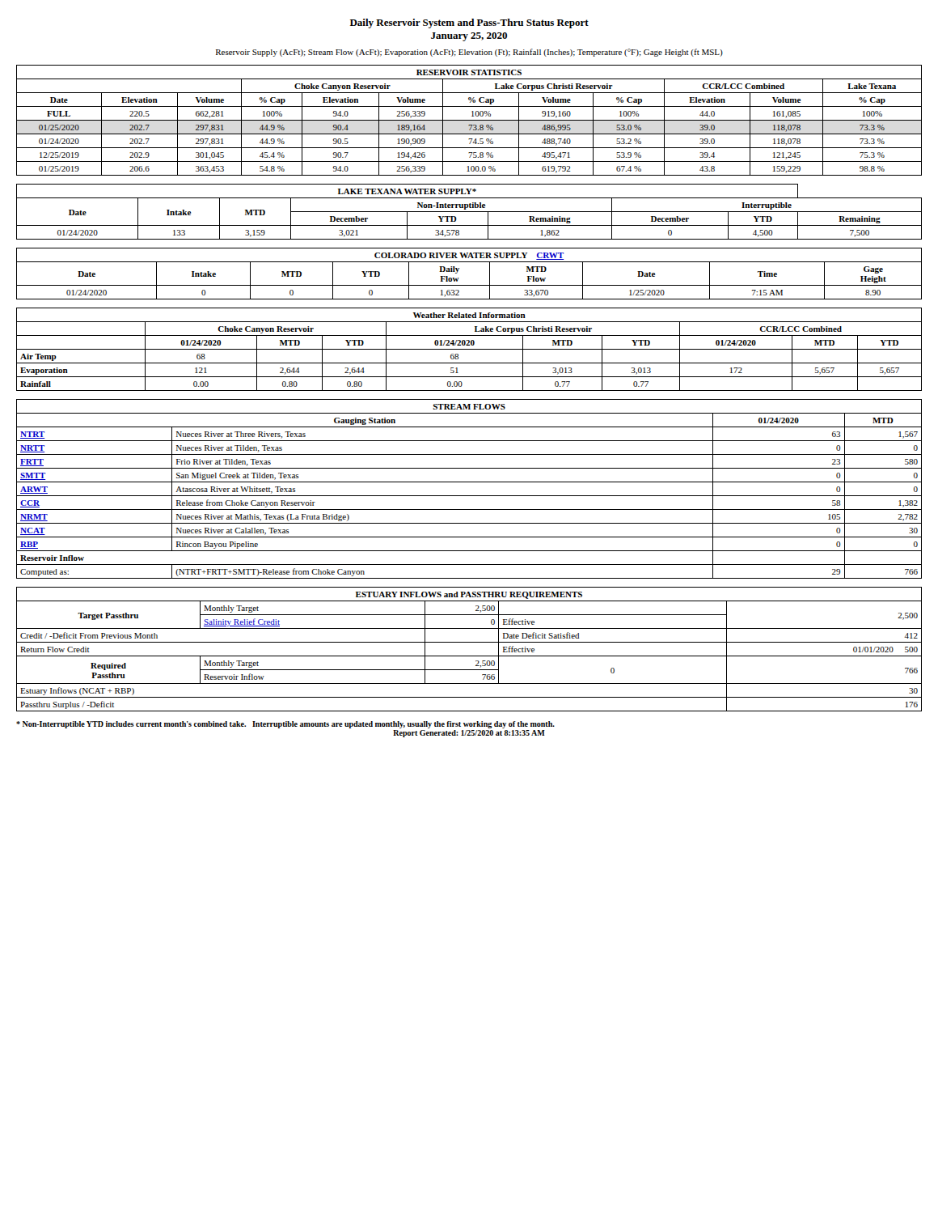Daily Reservoir System and Pass-Thru Status Report
January 25, 2020
Reservoir Supply (AcFt); Stream Flow (AcFt); Evaporation (AcFt); Elevation (Ft); Rainfall (Inches); Temperature (°F); Gage Height (ft MSL)
| RESERVOIR STATISTICS |
| --- |
| | Choke Canyon Reservoir | Lake Corpus Christi Reservoir | CCR/LCC Combined | Lake Texana |
| Date | Elevation | Volume | % Cap | Elevation | Volume | % Cap | Volume | % Cap | Elevation | Volume | % Cap |
| FULL | 220.5 | 662,281 | 100% | 94.0 | 256,339 | 100% | 919,160 | 100% | 44.0 | 161,085 | 100% |
| 01/25/2020 | 202.7 | 297,831 | 44.9 % | 90.4 | 189,164 | 73.8 % | 486,995 | 53.0 % | 39.0 | 118,078 | 73.3 % |
| 01/24/2020 | 202.7 | 297,831 | 44.9 % | 90.5 | 190,909 | 74.5 % | 488,740 | 53.2 % | 39.0 | 118,078 | 73.3 % |
| 12/25/2019 | 202.9 | 301,045 | 45.4 % | 90.7 | 194,426 | 75.8 % | 495,471 | 53.9 % | 39.4 | 121,245 | 75.3 % |
| 01/25/2019 | 206.6 | 363,453 | 54.8 % | 94.0 | 256,339 | 100.0 % | 619,792 | 67.4 % | 43.8 | 159,229 | 98.8 % |
| LAKE TEXANA WATER SUPPLY* |
| --- |
| Date | Intake | MTD | Non-Interruptible | Interruptible |
| December | YTD | Remaining | December | YTD | Remaining |
| 01/24/2020 | 133 | 3,159 | 3,021 | 34,578 | 1,862 | 0 | 4,500 | 7,500 |
| COLORADO RIVER WATER SUPPLY CRWT |
| --- |
| Date | Intake | MTD | YTD | Daily Flow | MTD Flow | Date | Time | Gage Height |
| 01/24/2020 | 0 | 0 | 0 | 1,632 | 33,670 | 1/25/2020 | 7:15 AM | 8.90 |
| Weather Related Information |
| --- |
| | Choke Canyon Reservoir | Lake Corpus Christi Reservoir | CCR/LCC Combined |
| | 01/24/2020 | MTD | YTD | 01/24/2020 | MTD | YTD | 01/24/2020 | MTD | YTD |
| Air Temp | 68 | | | 68 | | | | | |
| Evaporation | 121 | 2,644 | 2,644 | 51 | 3,013 | 3,013 | 172 | 5,657 | 5,657 |
| Rainfall | 0.00 | 0.80 | 0.80 | 0.00 | 0.77 | 0.77 | | | |
| STREAM FLOWS |
| --- |
| Gauging Station | 01/24/2020 | MTD |
| NTRT | Nueces River at Three Rivers, Texas | 63 | 1,567 |
| NRTT | Nueces River at Tilden, Texas | 0 | 0 |
| FRTT | Frio River at Tilden, Texas | 23 | 580 |
| SMTT | San Miguel Creek at Tilden, Texas | 0 | 0 |
| ARWT | Atascosa River at Whitsett, Texas | 0 | 0 |
| CCR | Release from Choke Canyon Reservoir | 58 | 1,382 |
| NRMT | Nueces River at Mathis, Texas (La Fruta Bridge) | 105 | 2,782 |
| NCAT | Nueces River at Calallen, Texas | 0 | 30 |
| RBP | Rincon Bayou Pipeline | 0 | 0 |
| Reservoir Inflow | | |
| Computed as: | (NTRT+FRTT+SMTT)-Release from Choke Canyon | 29 | 766 |
| ESTUARY INFLOWS and PASSTHRU REQUIREMENTS |
| --- |
| Target Passthru | Monthly Target | 2,500 | | 2,500 |
| Salinity Relief Credit | 0 | Effective |
| Credit / -Deficit From Previous Month | | Date Deficit Satisfied | 412 |
| Return Flow Credit | | Effective | 01/01/2020 500 |
| Required Passthru | Monthly Target | 2,500 | 0 | 766 |
| Reservoir Inflow | 766 |
| Estuary Inflows (NCAT + RBP) | 30 |
| Passthru Surplus / -Deficit | 176 |
* Non-Interruptible YTD includes current month's combined take. Interruptible amounts are updated monthly, usually the first working day of the month.
Report Generated: 1/25/2020 at 8:13:35 AM